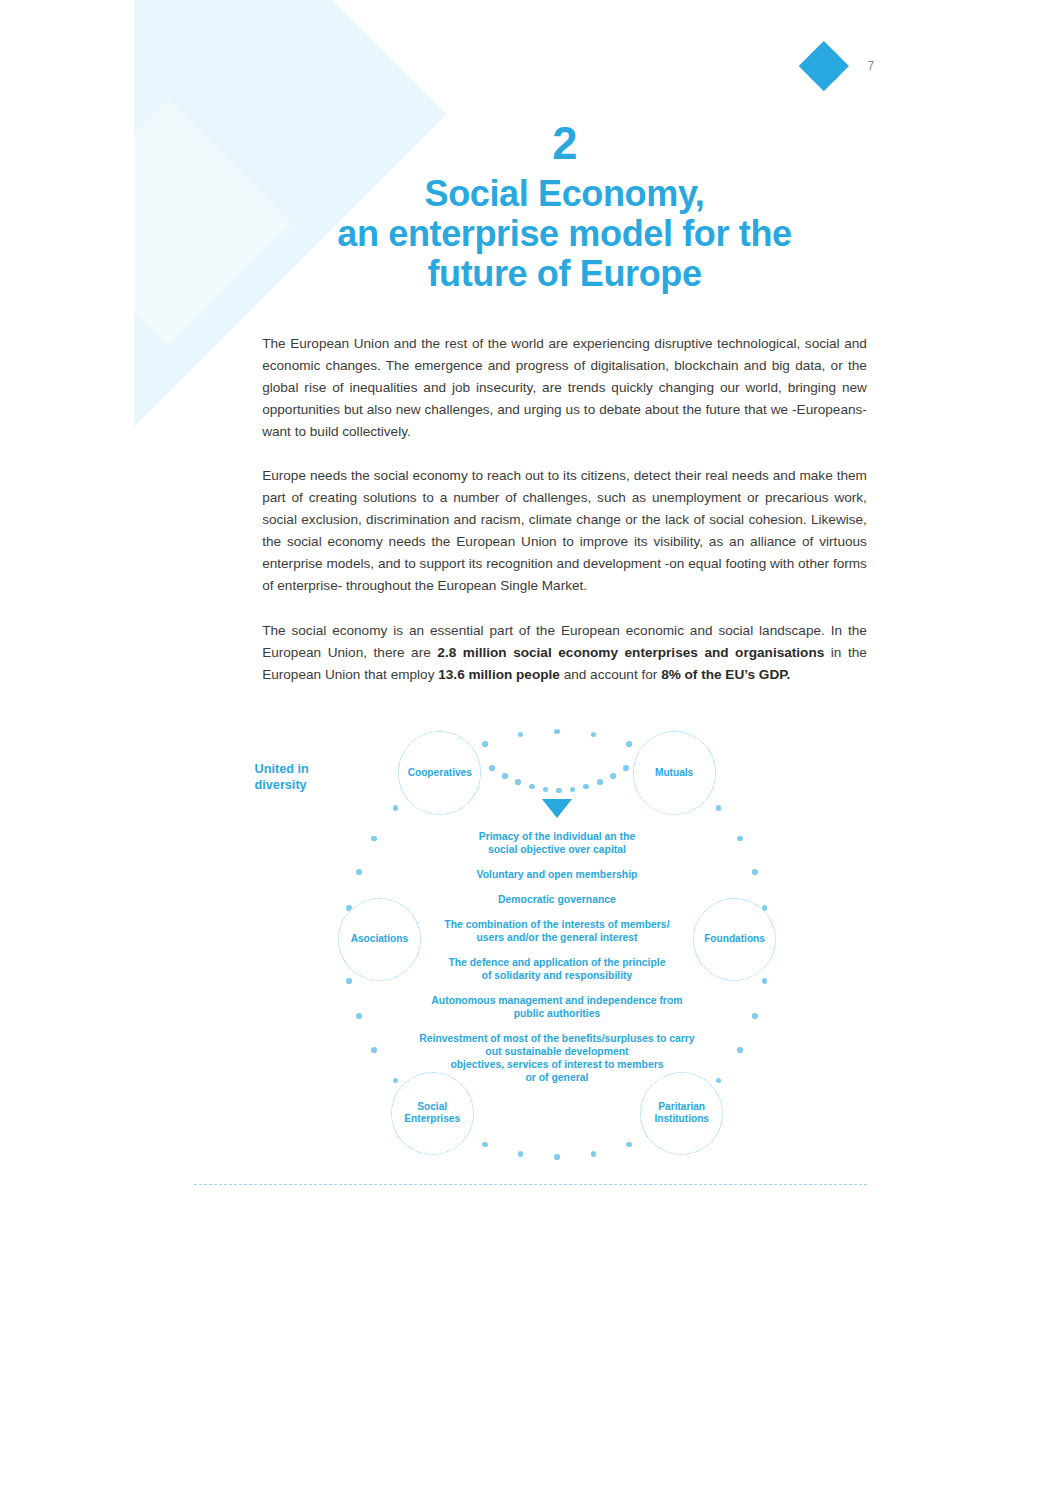7
2
Social Economy,
an enterprise model for the
future of Europe
The European Union and the rest of the world are experiencing disruptive technological, social and economic changes. The emergence and progress of digitalisation, blockchain and big data, or the global rise of inequalities and job insecurity, are trends quickly changing our world, bringing new opportunities but also new challenges, and urging us to debate about the future that we -Europeans- want to build collectively.
Europe needs the social economy to reach out to its citizens, detect their real needs and make them part of creating solutions to a number of challenges, such as unemployment or precarious work, social exclusion, discrimination and racism, climate change or the lack of social cohesion. Likewise, the social economy needs the European Union to improve its visibility, as an alliance of virtuous enterprise models, and to support its recognition and development -on equal footing with other forms of enterprise- throughout the European Single Market.
The social economy is an essential part of the European economic and social landscape. In the European Union, there are 2.8 million social economy enterprises and organisations in the European Union that employ 13.6 million people and account for 8% of the EU’s GDP.
United in
diversity
Cooperatives
Mutuals
Foundations
Paritarian
Institutions
Social
Enterprises
Asociations
Primacy of the individual an the
social objective over capital
Voluntary and open membership
Democratic governance
The combination of the interests of members/
users and/or the general interest
The defence and application of the principle
of solidarity and responsibility
Autonomous management and independence from public authorities
Reinvestment of most of the benefits/surpluses to carry out sustainable development
objectives, services of interest to members
or of general